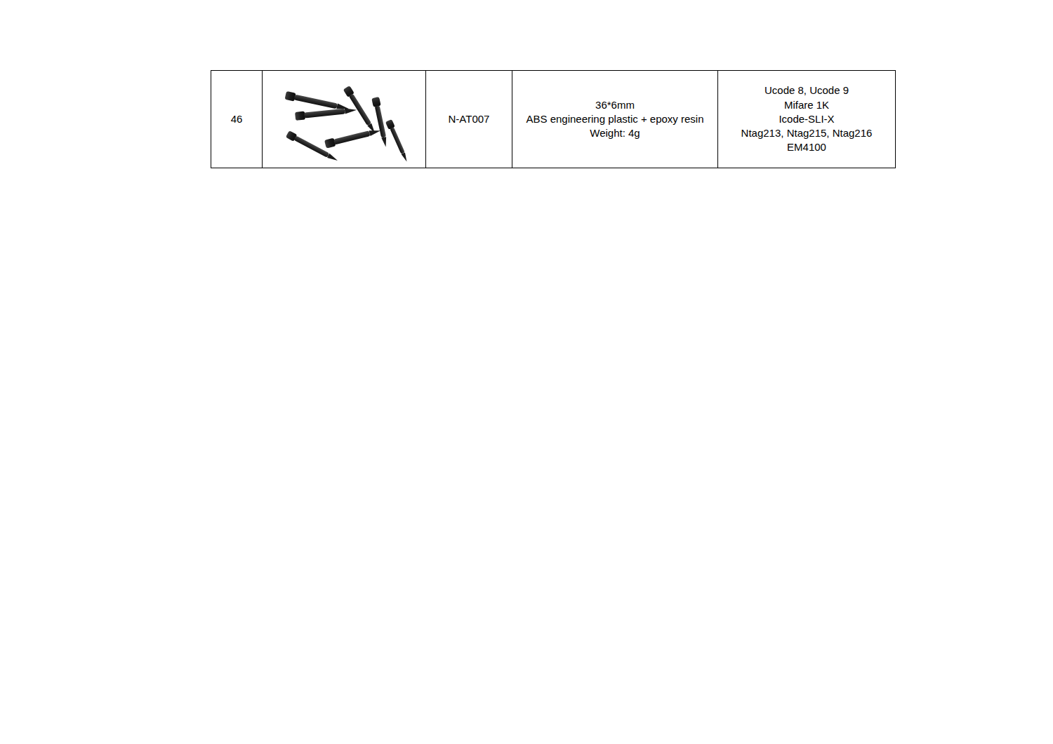| 46 | | N-AT007 | 36*6mm ABS engineering plastic + epoxy resin Weight: 4g | Ucode 8, Ucode 9 Mifare 1K Icode-SLI-X Ntag213, Ntag215, Ntag216 EM4100 |